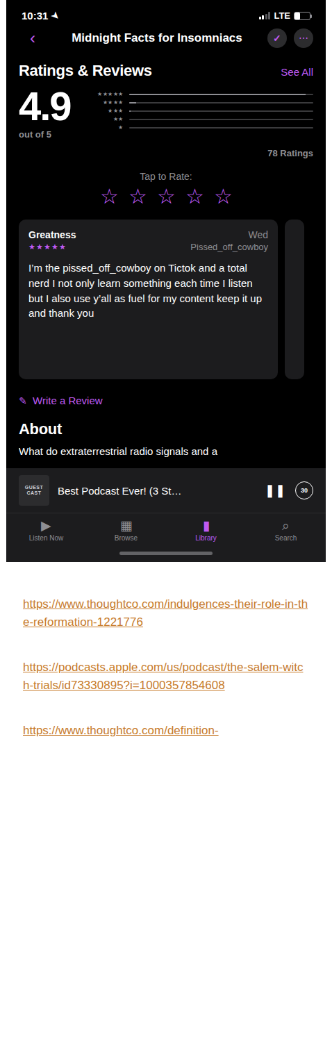10:31 ➤
LTE
‹
Midnight Facts for Insomniacs
✓ ⋯
Ratings & Reviews
See All
4.9
out of 5
★★★★★
★★★★
★★★
★★
★
78 Ratings
Tap to Rate:
☆☆☆☆☆
Greatness Wed
★★★★★ Pissed_off_cowboy
I’m the pissed_off_cowboy on Tictok and a total nerd I not only learn something each time I listen but I also use y’all as fuel for my content keep it up and thank you
✎ Write a Review
About
What do extraterrestrial radio signals and a
GUEST
CAST
Best Podcast Ever! (3 St…
❚❚ 30
▶Listen Now ▦Browse ▮Library ⌕Search
Links
https://www.thoughtco.com/indulgences-their-role-in-the-reformation-1221776 https://podcasts.apple.com/us/podcast/the-salem-witch-trials/id73330895?i=1000357854608 https://www.thoughtco.com/definition-